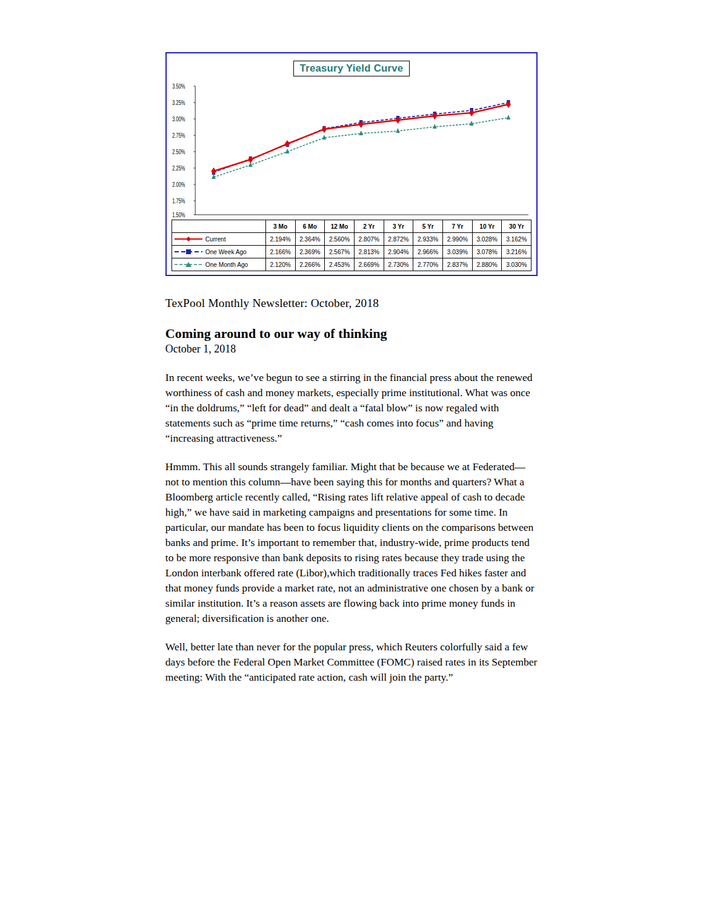Treasury Yield Curve
3.50% 3.25% 3.00% 2.75% 2.50% 2.25% 2.00% 1.75% 1.50%
| | 3 Mo | 6 Mo | 12 Mo | 2 Yr | 3 Yr | 5 Yr | 7 Yr | 10 Yr | 30 Yr |
| --- | --- | --- | --- | --- | --- | --- | --- | --- | --- |
| Current | 2.194% | 2.364% | 2.560% | 2.807% | 2.872% | 2.933% | 2.990% | 3.028% | 3.162% |
| One Week Ago | 2.166% | 2.369% | 2.567% | 2.813% | 2.904% | 2.966% | 3.039% | 3.078% | 3.216% |
| One Month Ago | 2.120% | 2.266% | 2.453% | 2.669% | 2.730% | 2.770% | 2.837% | 2.880% | 3.030% |
TexPool Monthly Newsletter: October, 2018
Coming around to our way of thinking
October 1, 2018
In recent weeks, we’ve begun to see a stirring in the financial press about the renewed worthiness of cash and money markets, especially prime institutional. What was once “in the doldrums,” “left for dead” and dealt a “fatal blow” is now regaled with statements such as “prime time returns,” “cash comes into focus” and having “increasing attractiveness.”
Hmmm. This all sounds strangely familiar. Might that be because we at Federated—not to mention this column—have been saying this for months and quarters? What a Bloomberg article recently called, “Rising rates lift relative appeal of cash to decade high,” we have said in marketing campaigns and presentations for some time. In particular, our mandate has been to focus liquidity clients on the comparisons between banks and prime. It’s important to remember that, industry-wide, prime products tend to be more responsive than bank deposits to rising rates because they trade using the London interbank offered rate (Libor),which traditionally traces Fed hikes faster and that money funds provide a market rate, not an administrative one chosen by a bank or similar institution. It’s a reason assets are flowing back into prime money funds in general; diversification is another one.
Well, better late than never for the popular press, which Reuters colorfully said a few days before the Federal Open Market Committee (FOMC) raised rates in its September meeting: With the “anticipated rate action, cash will join the party.”